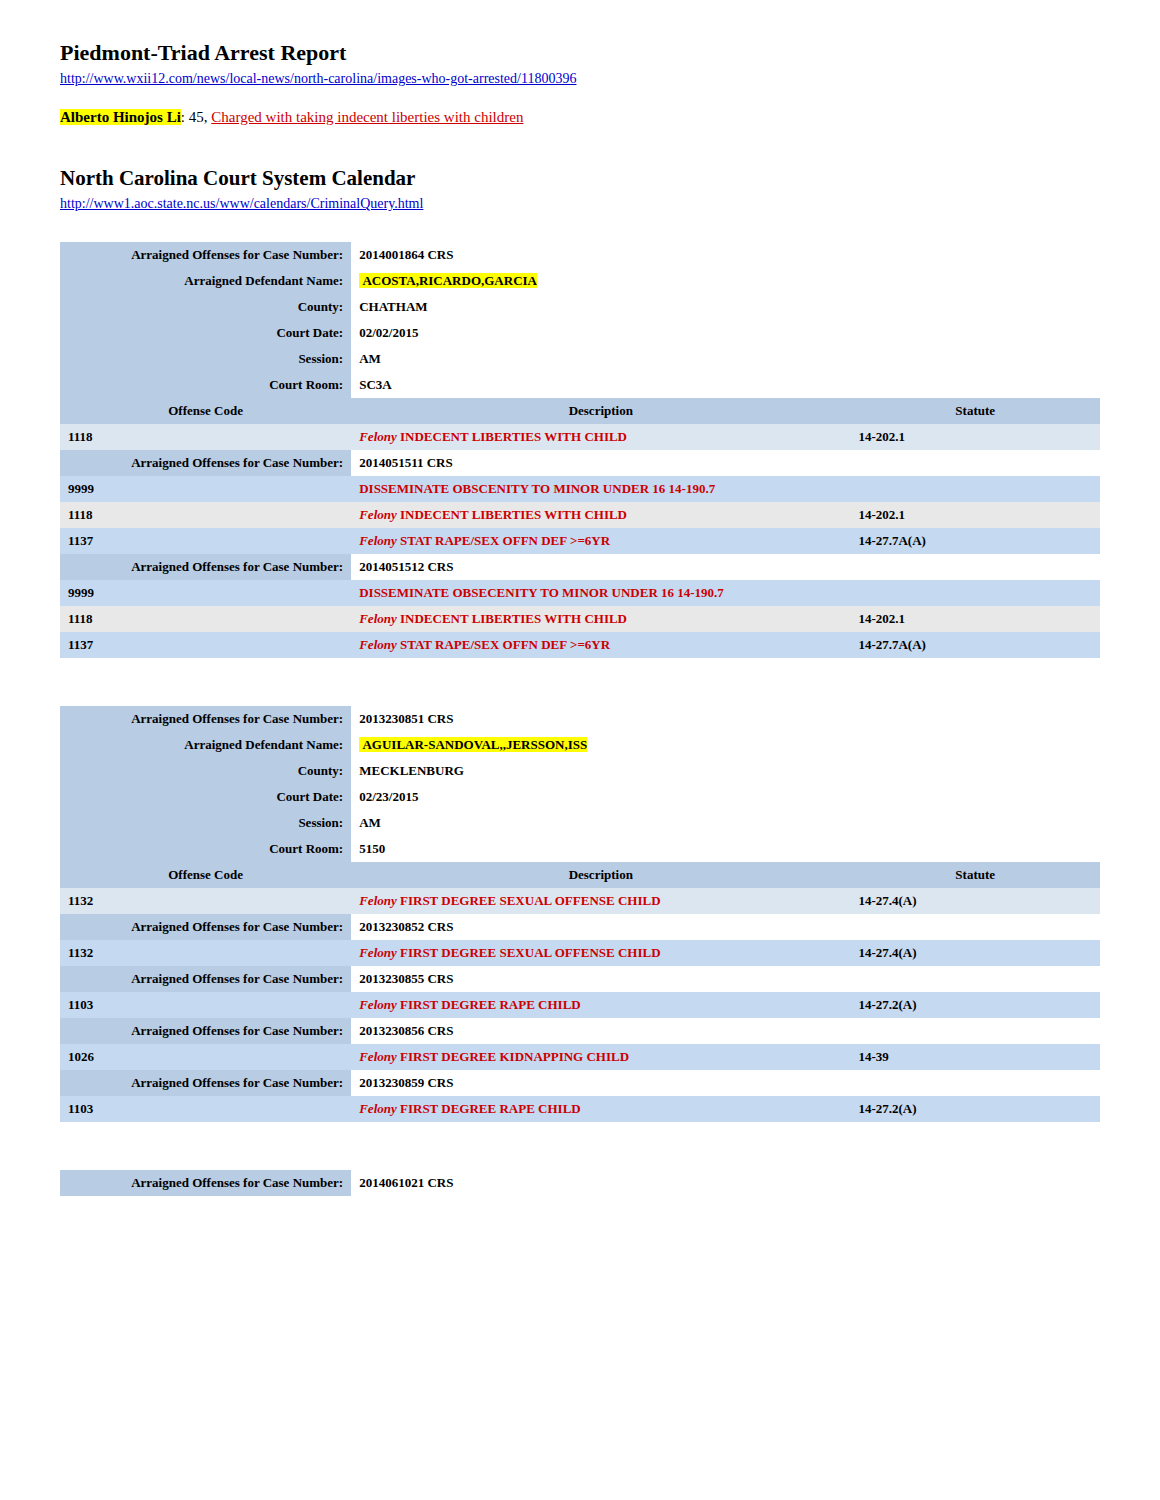Piedmont-Triad Arrest Report
http://www.wxii12.com/news/local-news/north-carolina/images-who-got-arrested/11800396
Alberto Hinojos Li: 45, Charged with taking indecent liberties with children
North Carolina Court System Calendar
http://www1.aoc.state.nc.us/www/calendars/CriminalQuery.html
| Arraigned Offenses for Case Number: | 2014001864 CRS |
| Arraigned Defendant Name: | ACOSTA,RICARDO,GARCIA |
| County: | CHATHAM |
| Court Date: | 02/02/2015 |
| Session: | AM |
| Court Room: | SC3A |
| Offense Code | Description | Statute |
| 1118 | Felony INDECENT LIBERTIES WITH CHILD | 14-202.1 |
| Arraigned Offenses for Case Number: | 2014051511 CRS |
| 9999 | DISSEMINATE OBSCENITY TO MINOR UNDER 16 14-190.7 | |
| 1118 | Felony INDECENT LIBERTIES WITH CHILD | 14-202.1 |
| 1137 | Felony STAT RAPE/SEX OFFN DEF >=6YR | 14-27.7A(A) |
| Arraigned Offenses for Case Number: | 2014051512 CRS |
| 9999 | DISSEMINATE OBSECENITY TO MINOR UNDER 16 14-190.7 | |
| 1118 | Felony INDECENT LIBERTIES WITH CHILD | 14-202.1 |
| 1137 | Felony STAT RAPE/SEX OFFN DEF >=6YR | 14-27.7A(A) |
| Arraigned Offenses for Case Number: | 2013230851 CRS |
| Arraigned Defendant Name: | AGUILAR-SANDOVAL,,JERSSON,ISS |
| County: | MECKLENBURG |
| Court Date: | 02/23/2015 |
| Session: | AM |
| Court Room: | 5150 |
| Offense Code | Description | Statute |
| 1132 | Felony FIRST DEGREE SEXUAL OFFENSE CHILD | 14-27.4(A) |
| Arraigned Offenses for Case Number: | 2013230852 CRS |
| 1132 | Felony FIRST DEGREE SEXUAL OFFENSE CHILD | 14-27.4(A) |
| Arraigned Offenses for Case Number: | 2013230855 CRS |
| 1103 | Felony FIRST DEGREE RAPE CHILD | 14-27.2(A) |
| Arraigned Offenses for Case Number: | 2013230856 CRS |
| 1026 | Felony FIRST DEGREE KIDNAPPING CHILD | 14-39 |
| Arraigned Offenses for Case Number: | 2013230859 CRS |
| 1103 | Felony FIRST DEGREE RAPE CHILD | 14-27.2(A) |
| Arraigned Offenses for Case Number: | 2014061021 CRS |